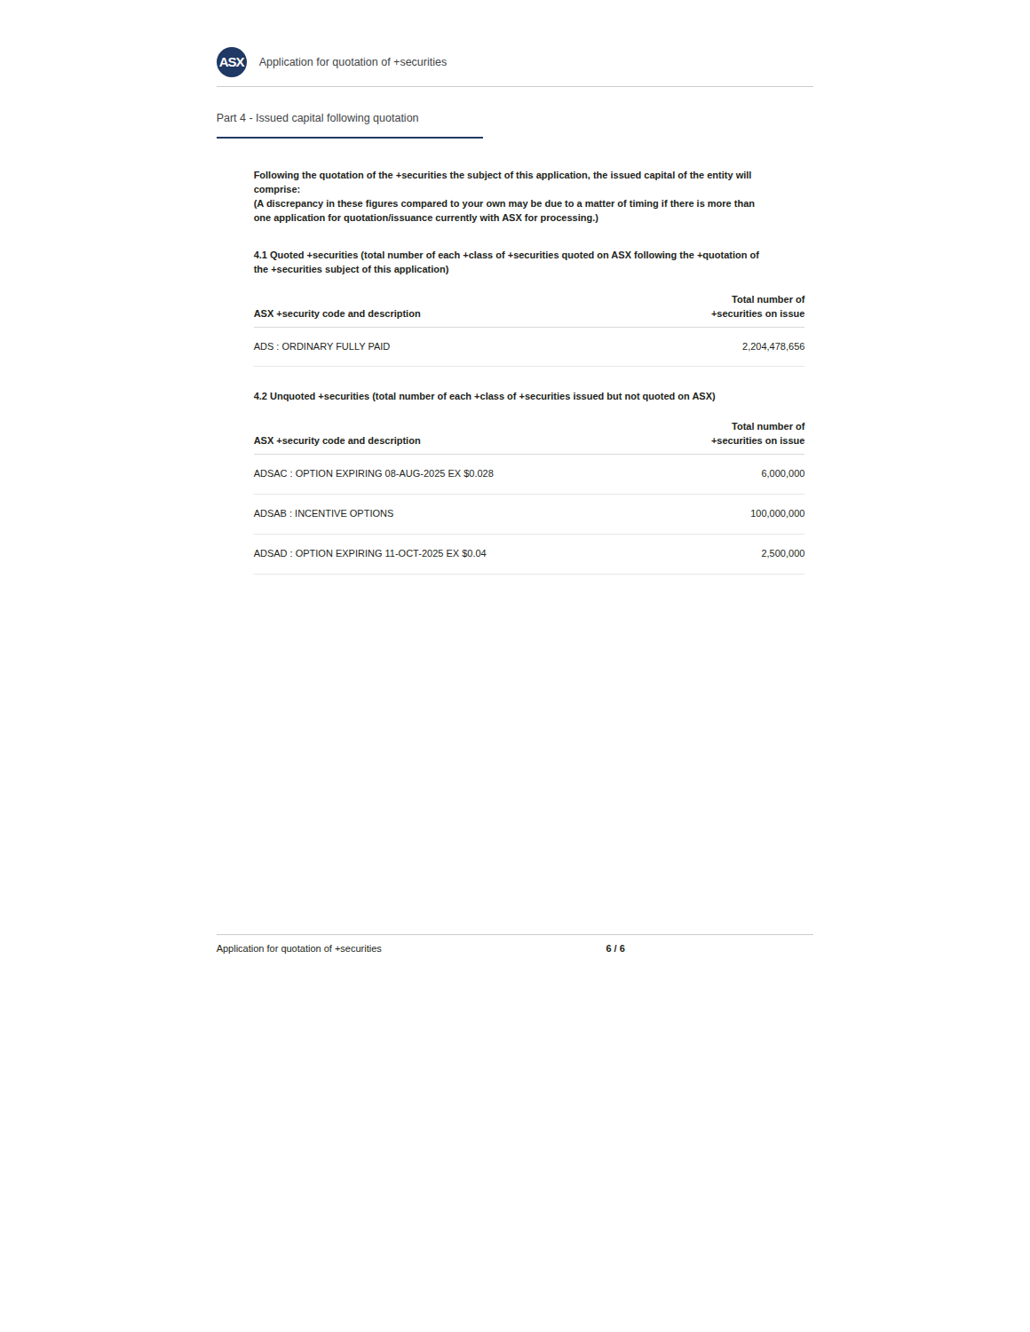ASX
Application for quotation of +securities
Part 4 - Issued capital following quotation
Following the quotation of the +securities the subject of this application, the issued capital of the entity will comprise: (A discrepancy in these figures compared to your own may be due to a matter of timing if there is more than one application for quotation/issuance currently with ASX for processing.)
4.1 Quoted +securities (total number of each +class of +securities quoted on ASX following the +quotation of the +securities subject of this application)
| ASX +security code and description | Total number of +securities on issue |
| --- | --- |
| ADS : ORDINARY FULLY PAID | 2,204,478,656 |
4.2 Unquoted +securities (total number of each +class of +securities issued but not quoted on ASX)
| ASX +security code and description | Total number of +securities on issue |
| --- | --- |
| ADSAC : OPTION EXPIRING 08-AUG-2025 EX $0.028 | 6,000,000 |
| ADSAB : INCENTIVE OPTIONS | 100,000,000 |
| ADSAD : OPTION EXPIRING 11-OCT-2025 EX $0.04 | 2,500,000 |
Application for quotation of +securities
6 / 6